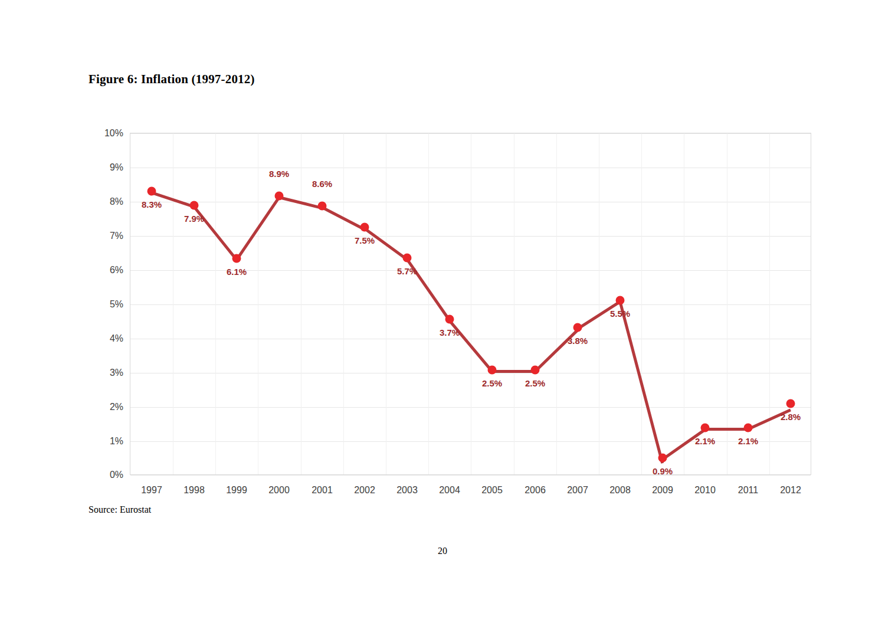Figure 6: Inflation (1997-2012)
10%
9%
8%
7%
6%
5%
4%
3%
2%
1%
0%
1997
1998
1999
2000
2001
2002
2003
2004
2005
2006
2007
2008
2009
2010
2011
2012
8.3%
7.9%
6.1%
8.9%
8.6%
7.5%
5.7%
3.7%
2.5%
2.5%
3.8%
5.5%
0.9%
2.1%
2.1%
2.8%
Source: Eurostat
20